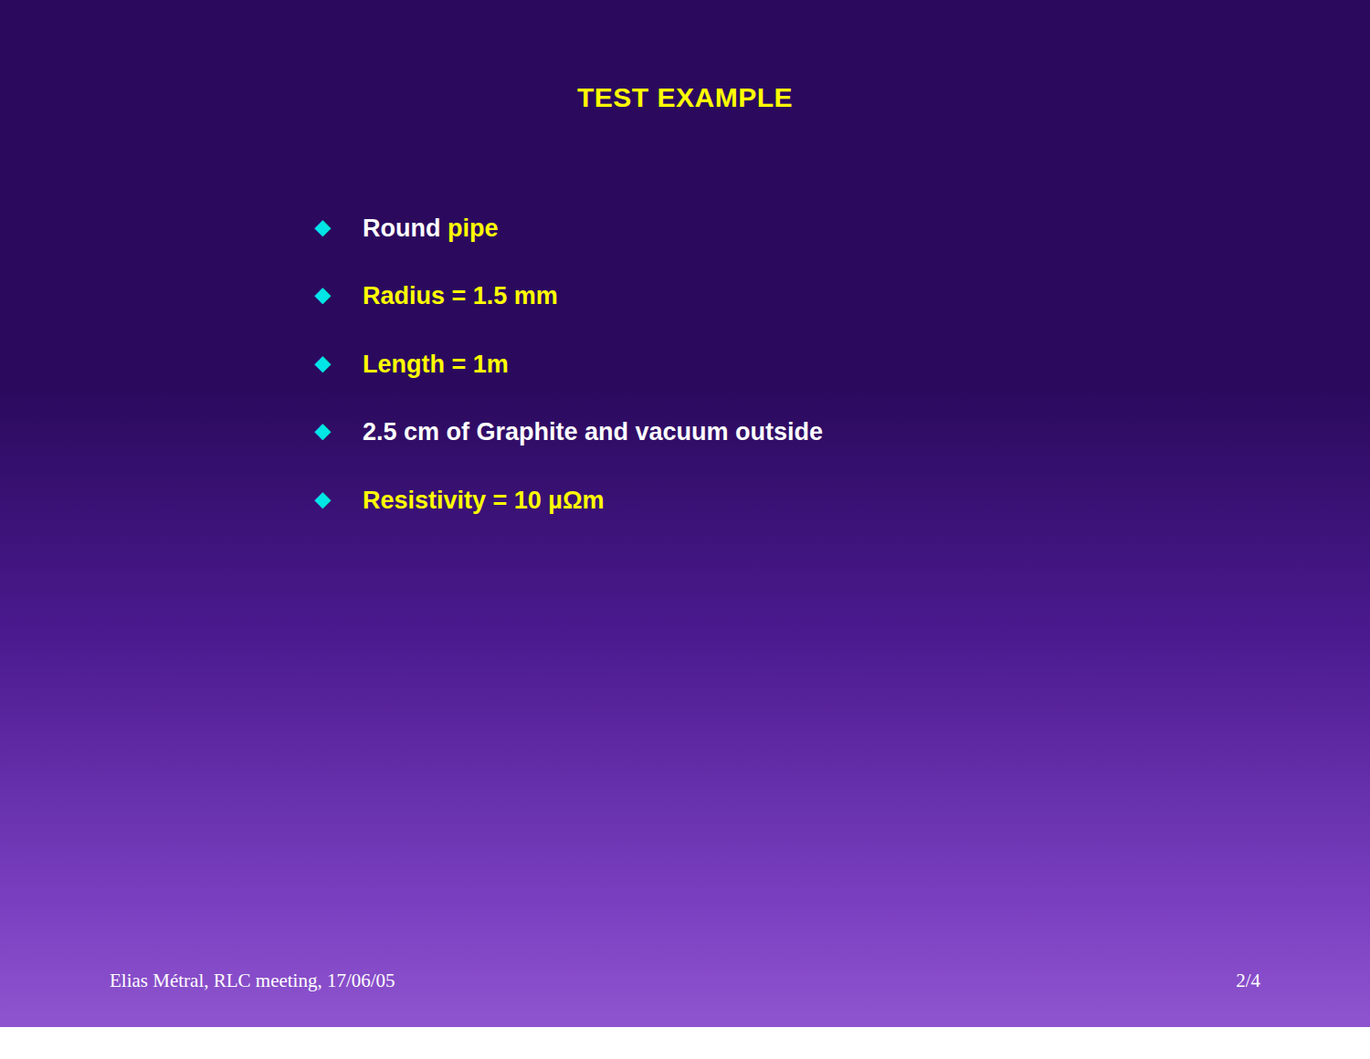TEST EXAMPLE
Round pipe
Radius = 1.5 mm
Length = 1m
2.5 cm of Graphite and vacuum outside
Resistivity = 10 µΩm
Elias Métral, RLC meeting, 17/06/05
2/4